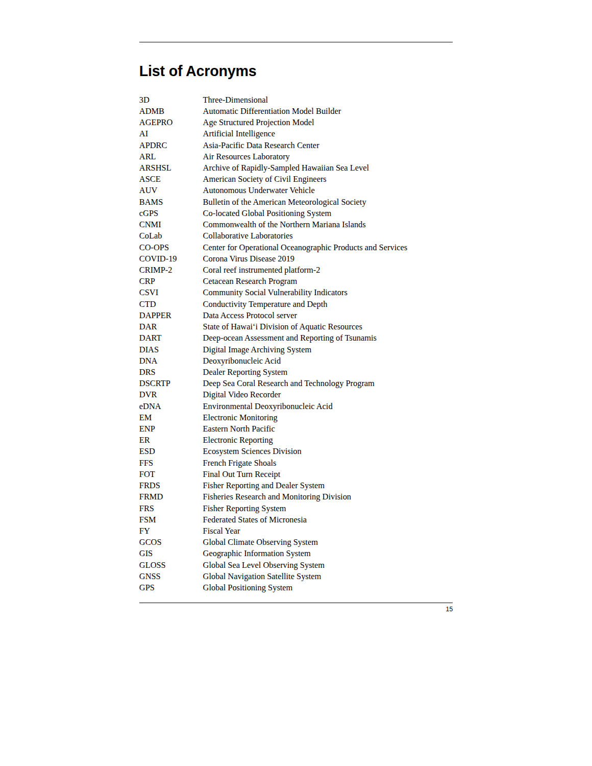List of Acronyms
| 3D | Three-Dimensional |
| ADMB | Automatic Differentiation Model Builder |
| AGEPRO | Age Structured Projection Model |
| AI | Artificial Intelligence |
| APDRC | Asia-Pacific Data Research Center |
| ARL | Air Resources Laboratory |
| ARSHSL | Archive of Rapidly-Sampled Hawaiian Sea Level |
| ASCE | American Society of Civil Engineers |
| AUV | Autonomous Underwater Vehicle |
| BAMS | Bulletin of the American Meteorological Society |
| cGPS | Co-located Global Positioning System |
| CNMI | Commonwealth of the Northern Mariana Islands |
| CoLab | Collaborative Laboratories |
| CO-OPS | Center for Operational Oceanographic Products and Services |
| COVID-19 | Corona Virus Disease 2019 |
| CRIMP-2 | Coral reef instrumented platform-2 |
| CRP | Cetacean Research Program |
| CSVI | Community Social Vulnerability Indicators |
| CTD | Conductivity Temperature and Depth |
| DAPPER | Data Access Protocol server |
| DAR | State of Hawaiʻi Division of Aquatic Resources |
| DART | Deep-ocean Assessment and Reporting of Tsunamis |
| DIAS | Digital Image Archiving System |
| DNA | Deoxyribonucleic Acid |
| DRS | Dealer Reporting System |
| DSCRTP | Deep Sea Coral Research and Technology Program |
| DVR | Digital Video Recorder |
| eDNA | Environmental Deoxyribonucleic Acid |
| EM | Electronic Monitoring |
| ENP | Eastern North Pacific |
| ER | Electronic Reporting |
| ESD | Ecosystem Sciences Division |
| FFS | French Frigate Shoals |
| FOT | Final Out Turn Receipt |
| FRDS | Fisher Reporting and Dealer System |
| FRMD | Fisheries Research and Monitoring Division |
| FRS | Fisher Reporting System |
| FSM | Federated States of Micronesia |
| FY | Fiscal Year |
| GCOS | Global Climate Observing System |
| GIS | Geographic Information System |
| GLOSS | Global Sea Level Observing System |
| GNSS | Global Navigation Satellite System |
| GPS | Global Positioning System |
15